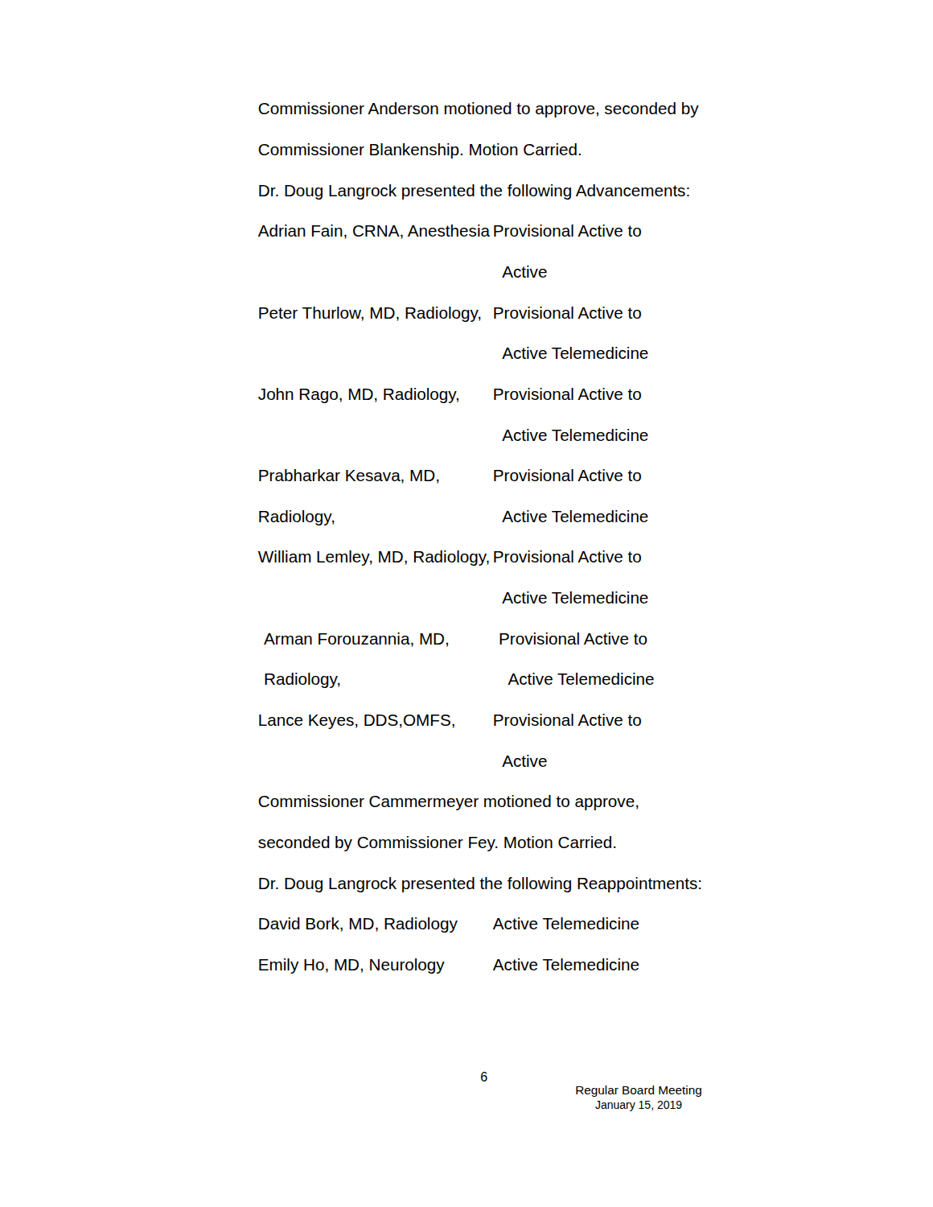Commissioner Anderson motioned to approve, seconded by Commissioner Blankenship. Motion Carried.
Dr. Doug Langrock presented the following Advancements:
Adrian Fain, CRNA, Anesthesia
Provisional Active toActive
Peter Thurlow, MD, Radiology,
Provisional Active toActive Telemedicine
John Rago, MD, Radiology,
Provisional Active toActive Telemedicine
Prabharkar Kesava, MD, Radiology,
Provisional Active toActive Telemedicine
William Lemley, MD, Radiology,
Provisional Active toActive Telemedicine
Arman Forouzannia, MD, Radiology,
Provisional Active toActive Telemedicine
Lance Keyes, DDS,OMFS,
Provisional Active toActive
Commissioner Cammermeyer motioned to approve, seconded by Commissioner Fey. Motion Carried.
Dr. Doug Langrock presented the following Reappointments:
David Bork, MD, Radiology
Active Telemedicine
Emily Ho, MD, Neurology
Active Telemedicine
6
Regular Board Meeting
January 15, 2019